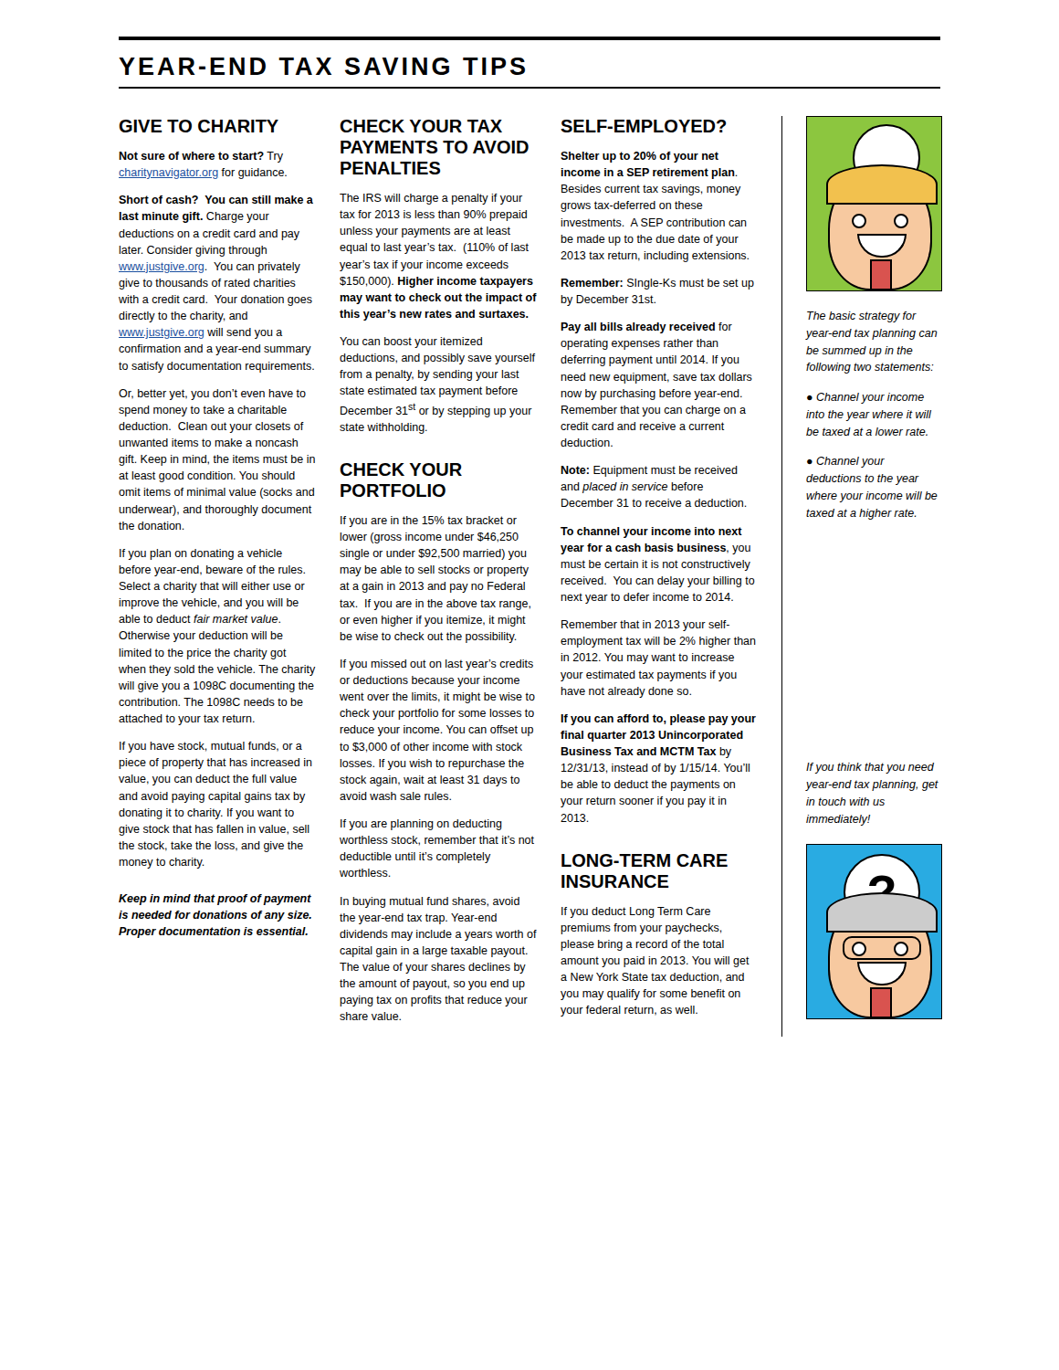Year-End Tax Saving Tips
Give to Charity
Not sure of where to start? Try charitynavigator.org for guidance.
Short of cash? You can still make a last minute gift. Charge your deductions on a credit card and pay later. Consider giving through www.justgive.org. You can privately give to thousands of rated charities with a credit card. Your donation goes directly to the charity, and www.justgive.org will send you a confirmation and a year-end summary to satisfy documentation requirements.
Or, better yet, you don’t even have to spend money to take a charitable deduction. Clean out your closets of unwanted items to make a noncash gift. Keep in mind, the items must be in at least good condition. You should omit items of minimal value (socks and underwear), and thoroughly document the donation.
If you plan on donating a vehicle before year-end, beware of the rules. Select a charity that will either use or improve the vehicle, and you will be able to deduct fair market value. Otherwise your deduction will be limited to the price the charity got when they sold the vehicle. The charity will give you a 1098C documenting the contribution. The 1098C needs to be attached to your tax return.
If you have stock, mutual funds, or a piece of property that has increased in value, you can deduct the full value and avoid paying capital gains tax by donating it to charity. If you want to give stock that has fallen in value, sell the stock, take the loss, and give the money to charity.
Keep in mind that proof of payment is needed for donations of any size. Proper documentation is essential.
Check Your Tax Payments to Avoid Penalties
The IRS will charge a penalty if your tax for 2013 is less than 90% prepaid unless your payments are at least equal to last year’s tax. (110% of last year’s tax if your income exceeds $150,000). Higher income taxpayers may want to check out the impact of this year’s new rates and surtaxes.
You can boost your itemized deductions, and possibly save yourself from a penalty, by sending your last state estimated tax payment before December 31st or by stepping up your state withholding.
Check Your Portfolio
If you are in the 15% tax bracket or lower (gross income under $46,250 single or under $92,500 married) you may be able to sell stocks or property at a gain in 2013 and pay no Federal tax. If you are in the above tax range, or even higher if you itemize, it might be wise to check out the possibility.
If you missed out on last year’s credits or deductions because your income went over the limits, it might be wise to check your portfolio for some losses to reduce your income. You can offset up to $3,000 of other income with stock losses. If you wish to repurchase the stock again, wait at least 31 days to avoid wash sale rules.
If you are planning on deducting worthless stock, remember that it’s not deductible until it’s completely worthless.
In buying mutual fund shares, avoid the year-end tax trap. Year-end dividends may include a years worth of capital gain in a large taxable payout. The value of your shares declines by the amount of payout, so you end up paying tax on profits that reduce your share value.
Self-Employed?
Shelter up to 20% of your net income in a SEP retirement plan. Besides current tax savings, money grows tax-deferred on these investments. A SEP contribution can be made up to the due date of your 2013 tax return, including extensions.
Remember: SIngle-Ks must be set up by December 31st.
Pay all bills already received for operating expenses rather than deferring payment until 2014. If you need new equipment, save tax dollars now by purchasing before year-end. Remember that you can charge on a credit card and receive a current deduction.
Note: Equipment must be received and placed in service before December 31 to receive a deduction.
To channel your income into next year for a cash basis business, you must be certain it is not constructively received. You can delay your billing to next year to defer income to 2014.
Remember that in 2013 your self-employment tax will be 2% higher than in 2012. You may want to increase your estimated tax payments if you have not already done so.
If you can afford to, please pay your final quarter 2013 Unincorporated Business Tax and MCTM Tax by 12/31/13, instead of by 1/15/14. You’ll be able to deduct the payments on your return sooner if you pay it in 2013.
Long-Term Care Insurance
If you deduct Long Term Care premiums from your paychecks, please bring a record of the total amount you paid in 2013. You will get a New York State tax deduction, and you may qualify for some benefit on your federal return, as well.
The basic strategy for year-end tax planning can be summed up in the following two statements:
● Channel your income into the year where it will be taxed at a lower rate.
● Channel your deductions to the year where your income will be taxed at a higher rate.
If you think that you need year-end tax planning, get in touch with us immediately!
?